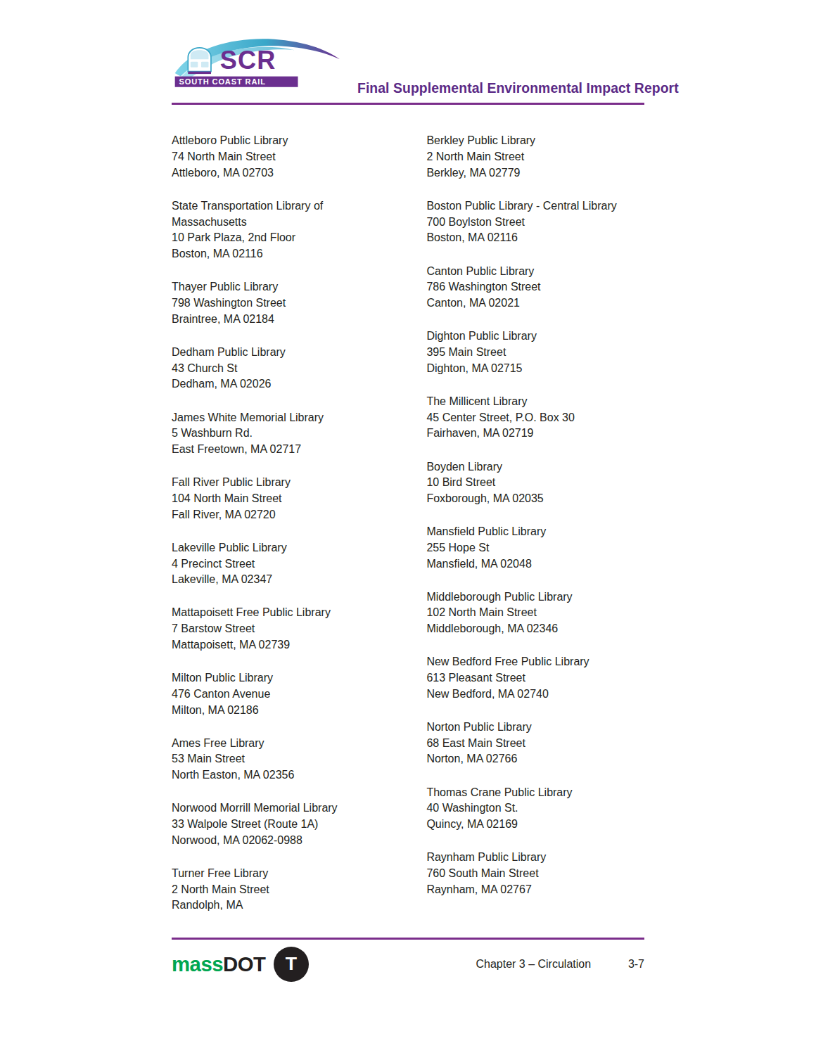SCR SOUTH COAST RAIL
Final Supplemental Environmental Impact Report
Attleboro Public Library
74 North Main Street
Attleboro, MA 02703
State Transportation Library of Massachusetts
10 Park Plaza, 2nd Floor
Boston, MA 02116
Thayer Public Library
798 Washington Street
Braintree, MA 02184
Dedham Public Library
43 Church St
Dedham, MA 02026
James White Memorial Library
5 Washburn Rd.
East Freetown, MA 02717
Fall River Public Library
104 North Main Street
Fall River, MA 02720
Lakeville Public Library
4 Precinct Street
Lakeville, MA 02347
Mattapoisett Free Public Library
7 Barstow Street
Mattapoisett, MA 02739
Milton Public Library
476 Canton Avenue
Milton, MA 02186
Ames Free Library
53 Main Street
North Easton, MA 02356
Norwood Morrill Memorial Library
33 Walpole Street (Route 1A)
Norwood, MA 02062-0988
Turner Free Library
2 North Main Street
Randolph, MA
Berkley Public Library
2 North Main Street
Berkley, MA 02779
Boston Public Library - Central Library
700 Boylston Street
Boston, MA 02116
Canton Public Library
786 Washington Street
Canton, MA 02021
Dighton Public Library
395 Main Street
Dighton, MA 02715
The Millicent Library
45 Center Street, P.O. Box 30
Fairhaven, MA 02719
Boyden Library
10 Bird Street
Foxborough, MA 02035
Mansfield Public Library
255 Hope St
Mansfield, MA 02048
Middleborough Public Library
102 North Main Street
Middleborough, MA 02346
New Bedford Free Public Library
613 Pleasant Street
New Bedford, MA 02740
Norton Public Library
68 East Main Street
Norton, MA 02766
Thomas Crane Public Library
40 Washington St.
Quincy, MA 02169
Raynham Public Library
760 South Main Street
Raynham, MA 02767
mass DOT T
Chapter 3 – Circulation 3-7